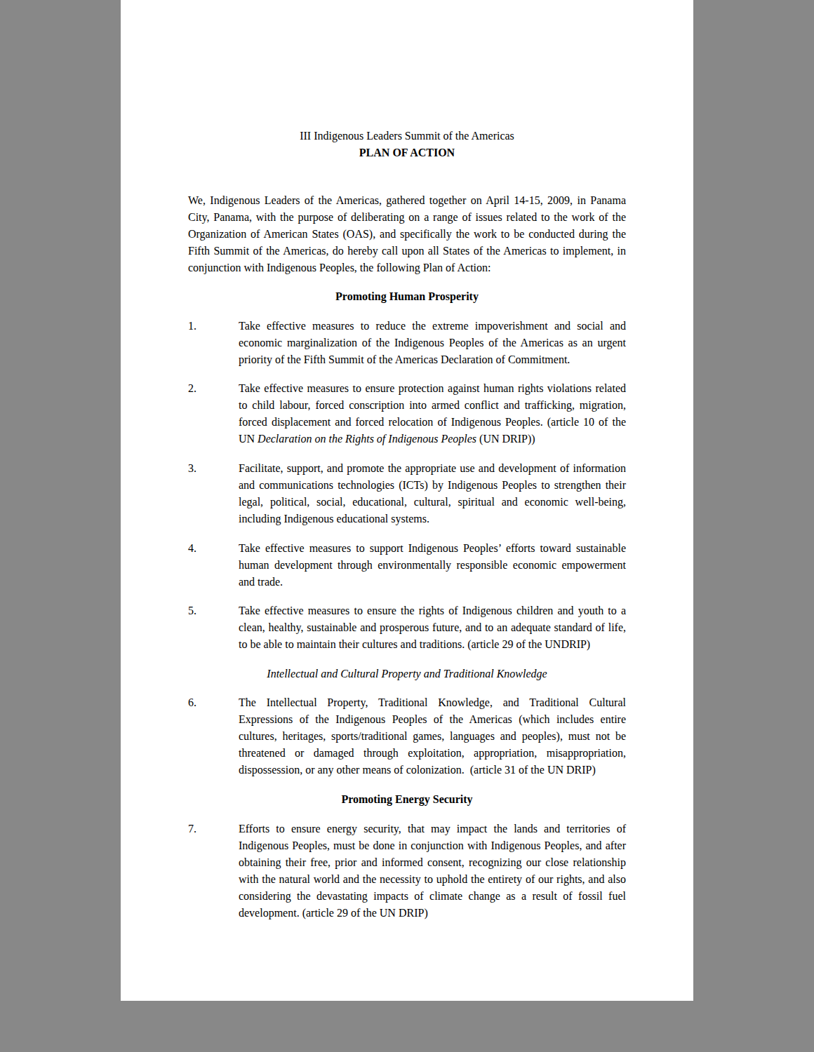III Indigenous Leaders Summit of the Americas
PLAN OF ACTION
We, Indigenous Leaders of the Americas, gathered together on April 14-15, 2009, in Panama City, Panama, with the purpose of deliberating on a range of issues related to the work of the Organization of American States (OAS), and specifically the work to be conducted during the Fifth Summit of the Americas, do hereby call upon all States of the Americas to implement, in conjunction with Indigenous Peoples, the following Plan of Action:
Promoting Human Prosperity
| 1. | Take effective measures to reduce the extreme impoverishment and social and economic marginalization of the Indigenous Peoples of the Americas as an urgent priority of the Fifth Summit of the Americas Declaration of Commitment. |
| 2. | Take effective measures to ensure protection against human rights violations related to child labour, forced conscription into armed conflict and trafficking, migration, forced displacement and forced relocation of Indigenous Peoples. (article 10 of the UN Declaration on the Rights of Indigenous Peoples (UN DRIP)) |
| 3. | Facilitate, support, and promote the appropriate use and development of information and communications technologies (ICTs) by Indigenous Peoples to strengthen their legal, political, social, educational, cultural, spiritual and economic well-being, including Indigenous educational systems. |
| 4. | Take effective measures to support Indigenous Peoples’ efforts toward sustainable human development through environmentally responsible economic empowerment and trade. |
| 5. | Take effective measures to ensure the rights of Indigenous children and youth to a clean, healthy, sustainable and prosperous future, and to an adequate standard of life, to be able to maintain their cultures and traditions. (article 29 of the UNDRIP) |
Intellectual and Cultural Property and Traditional Knowledge
| 6. | The Intellectual Property, Traditional Knowledge, and Traditional Cultural Expressions of the Indigenous Peoples of the Americas (which includes entire cultures, heritages, sports/traditional games, languages and peoples), must not be threatened or damaged through exploitation, appropriation, misappropriation, dispossession, or any other means of colonization. (article 31 of the UN DRIP) |
Promoting Energy Security
| 7. | Efforts to ensure energy security, that may impact the lands and territories of Indigenous Peoples, must be done in conjunction with Indigenous Peoples, and after obtaining their free, prior and informed consent, recognizing our close relationship with the natural world and the necessity to uphold the entirety of our rights, and also considering the devastating impacts of climate change as a result of fossil fuel development. (article 29 of the UN DRIP) |